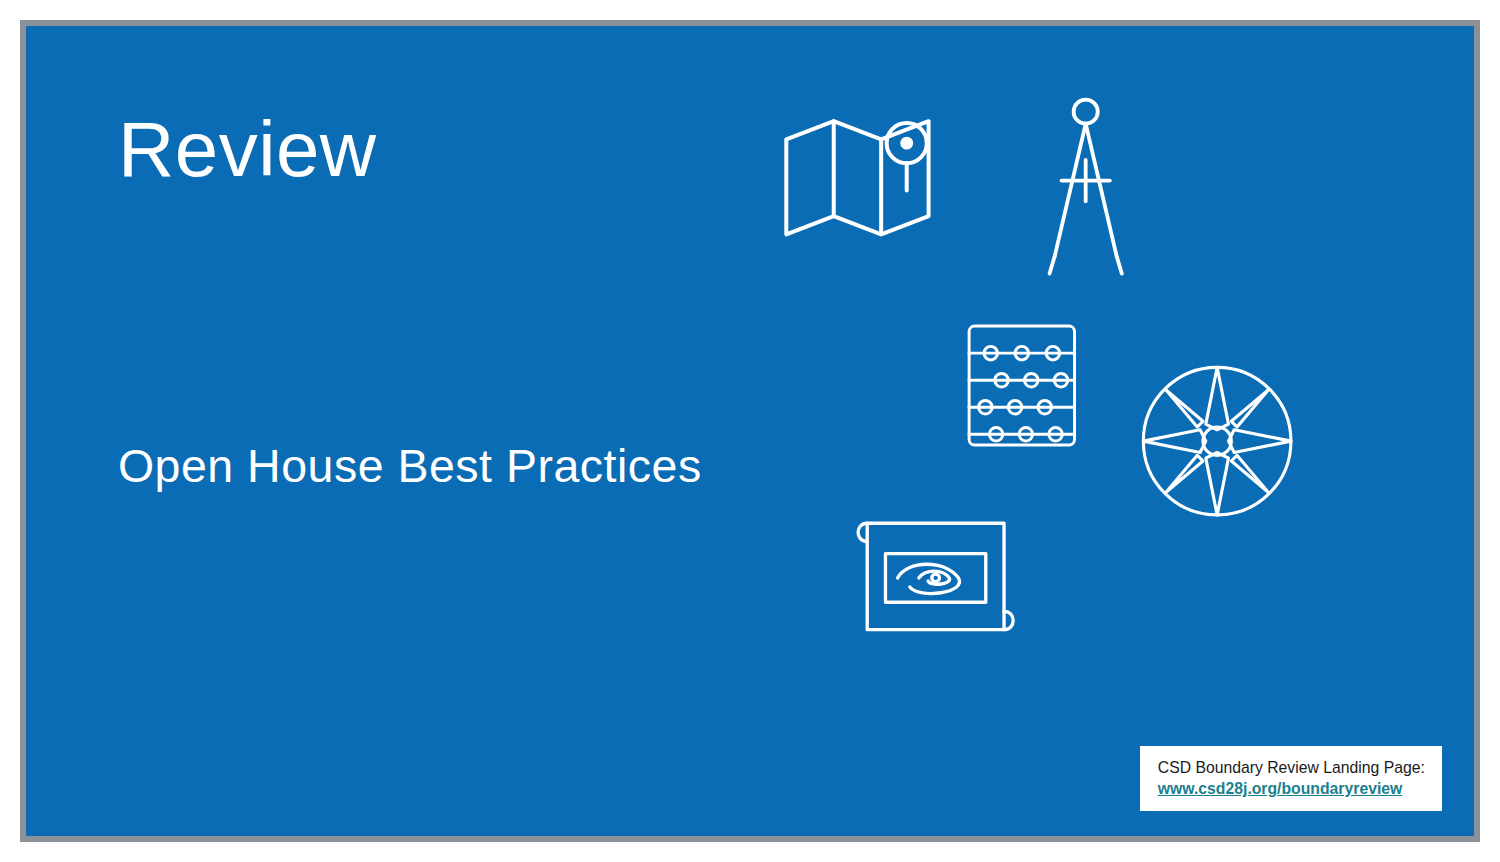Review
Open House Best Practices
CSD Boundary Review Landing Page:
www.csd28j.org/boundaryreview